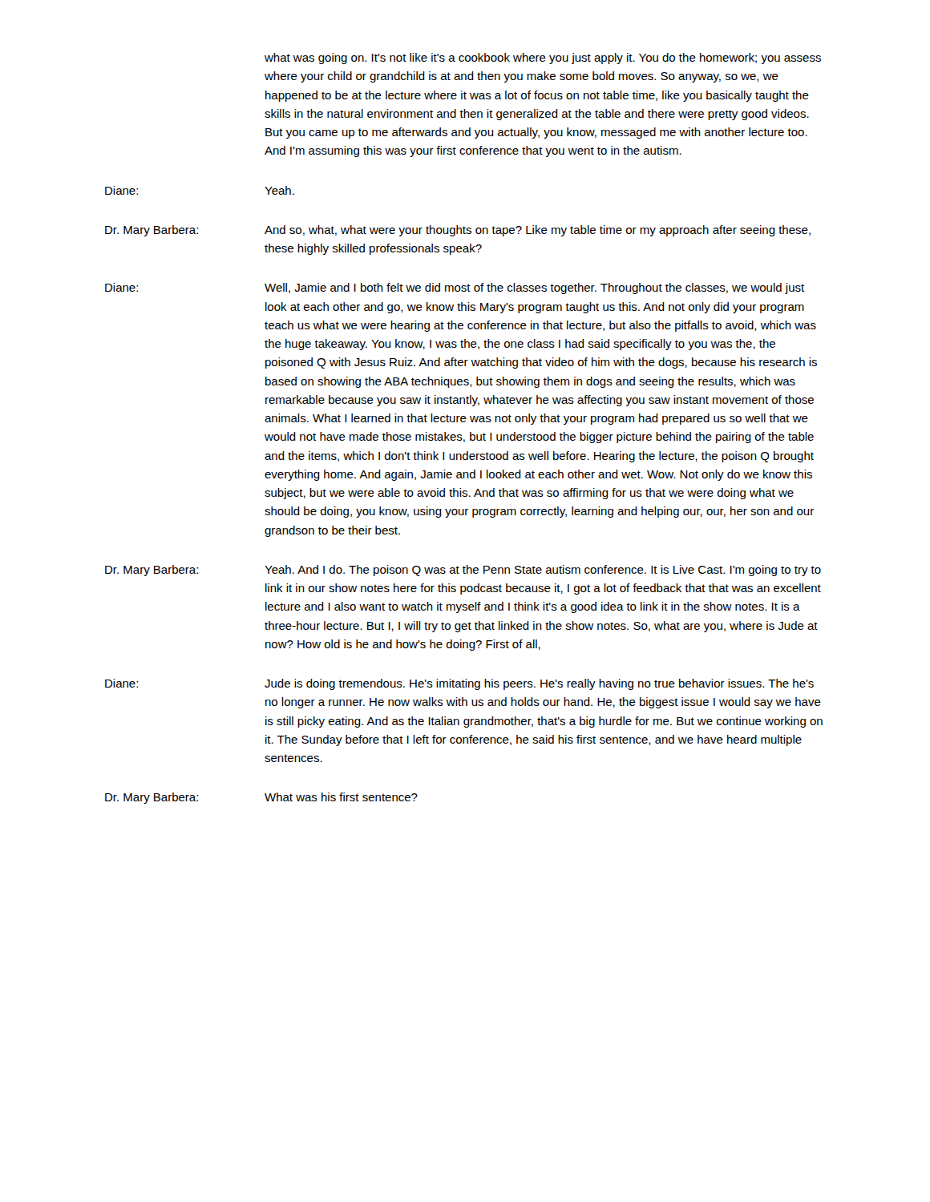what was going on. It's not like it's a cookbook where you just apply it. You do the homework; you assess where your child or grandchild is at and then you make some bold moves. So anyway, so we, we happened to be at the lecture where it was a lot of focus on not table time, like you basically taught the skills in the natural environment and then it generalized at the table and there were pretty good videos. But you came up to me afterwards and you actually, you know, messaged me with another lecture too. And I'm assuming this was your first conference that you went to in the autism.
Diane:
Yeah.
Dr. Mary Barbera:
And so, what, what were your thoughts on tape? Like my table time or my approach after seeing these, these highly skilled professionals speak?
Diane:
Well, Jamie and I both felt we did most of the classes together. Throughout the classes, we would just look at each other and go, we know this Mary's program taught us this. And not only did your program teach us what we were hearing at the conference in that lecture, but also the pitfalls to avoid, which was the huge takeaway. You know, I was the, the one class I had said specifically to you was the, the poisoned Q with Jesus Ruiz. And after watching that video of him with the dogs, because his research is based on showing the ABA techniques, but showing them in dogs and seeing the results, which was remarkable because you saw it instantly, whatever he was affecting you saw instant movement of those animals. What I learned in that lecture was not only that your program had prepared us so well that we would not have made those mistakes, but I understood the bigger picture behind the pairing of the table and the items, which I don't think I understood as well before. Hearing the lecture, the poison Q brought everything home. And again, Jamie and I looked at each other and wet. Wow. Not only do we know this subject, but we were able to avoid this. And that was so affirming for us that we were doing what we should be doing, you know, using your program correctly, learning and helping our, our, her son and our grandson to be their best.
Dr. Mary Barbera:
Yeah. And I do. The poison Q was at the Penn State autism conference. It is Live Cast. I'm going to try to link it in our show notes here for this podcast because it, I got a lot of feedback that that was an excellent lecture and I also want to watch it myself and I think it's a good idea to link it in the show notes. It is a three-hour lecture. But I, I will try to get that linked in the show notes. So, what are you, where is Jude at now? How old is he and how's he doing? First of all,
Diane:
Jude is doing tremendous. He's imitating his peers. He's really having no true behavior issues. The he's no longer a runner. He now walks with us and holds our hand. He, the biggest issue I would say we have is still picky eating. And as the Italian grandmother, that's a big hurdle for me. But we continue working on it. The Sunday before that I left for conference, he said his first sentence, and we have heard multiple sentences.
Dr. Mary Barbera:
What was his first sentence?